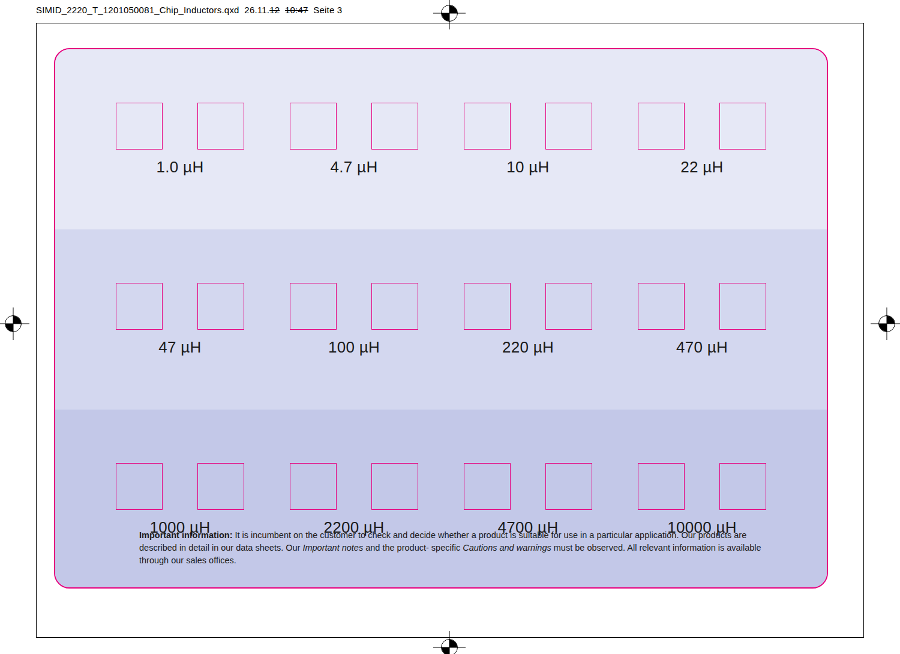SIMID_2220_T_1201050081_Chip_Inductors.qxd 26.11.12 10:47 Seite 3
1.0 µH
4.7 µH
10 µH
22 µH
47 µH
100 µH
220 µH
470 µH
1000 µH
2200 µH
4700 µH
10000 µH
Important information: It is incumbent on the customer to check and decide whether a product is suitable for use in a particular application. Our products are described in detail in our data sheets. Our Important notes and the product- specific Cautions and warnings must be observed. All relevant information is available through our sales offices.